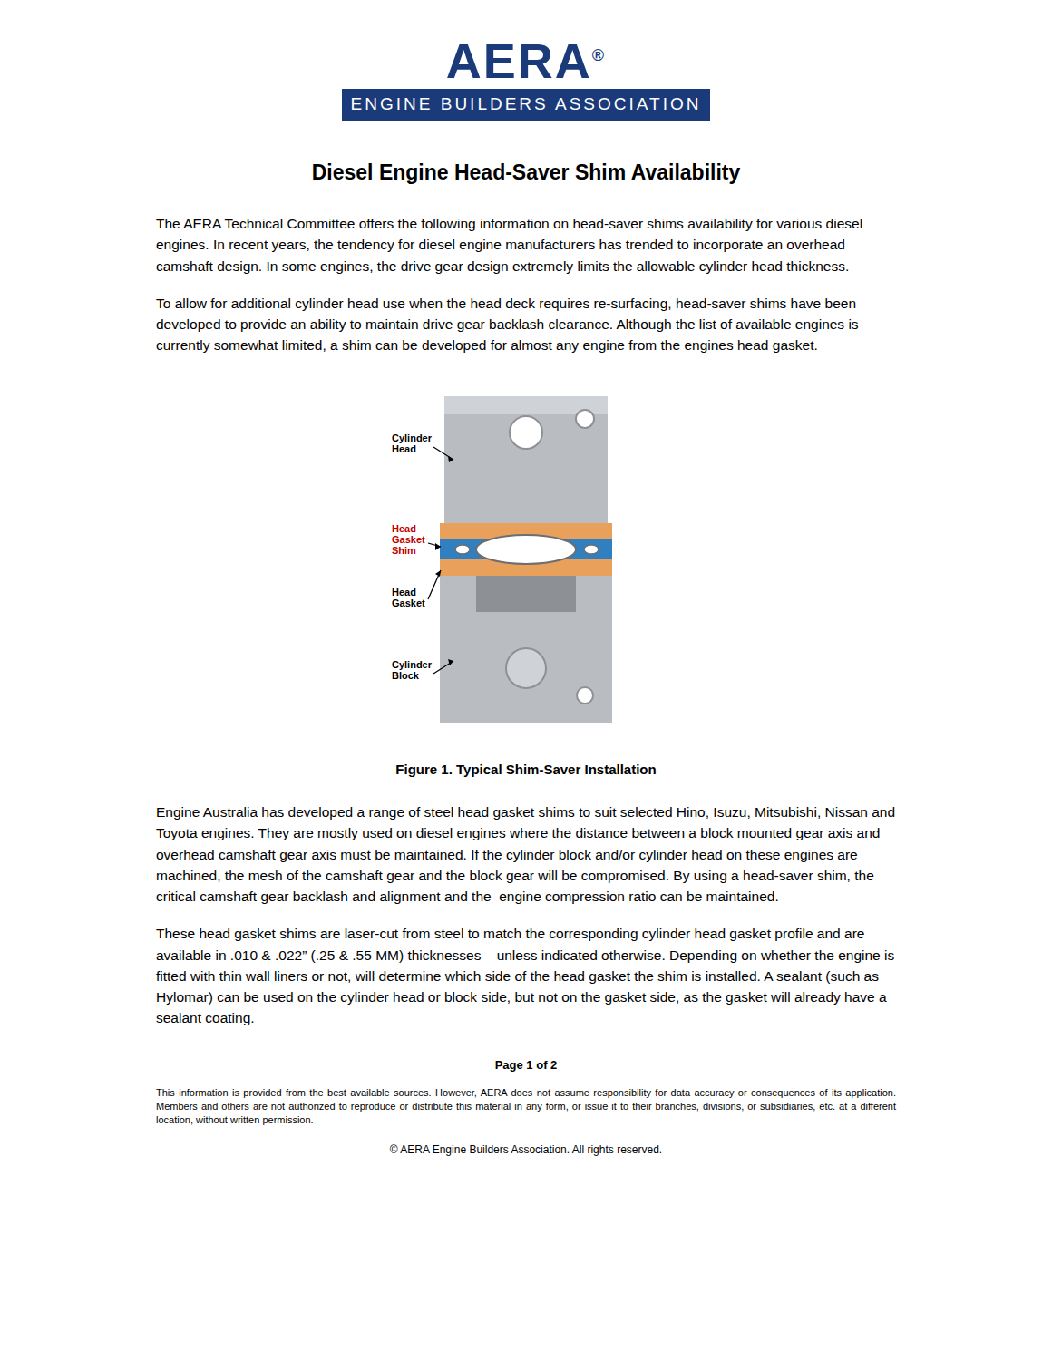AERA®
ENGINE BUILDERS ASSOCIATION
Diesel Engine Head-Saver Shim Availability
The AERA Technical Committee offers the following information on head-saver shims availability for various diesel engines. In recent years, the tendency for diesel engine manufacturers has trended to incorporate an overhead camshaft design. In some engines, the drive gear design extremely limits the allowable cylinder head thickness.
To allow for additional cylinder head use when the head deck requires re-surfacing, head-saver shims have been developed to provide an ability to maintain drive gear backlash clearance. Although the list of available engines is currently somewhat limited, a shim can be developed for almost any engine from the engines head gasket.
Cylinder Head Head Gasket Shim Head Gasket Cylinder Block
Figure 1. Typical Shim-Saver Installation
Engine Australia has developed a range of steel head gasket shims to suit selected Hino, Isuzu, Mitsubishi, Nissan and Toyota engines. They are mostly used on diesel engines where the distance between a block mounted gear axis and overhead camshaft gear axis must be maintained. If the cylinder block and/or cylinder head on these engines are machined, the mesh of the camshaft gear and the block gear will be compromised. By using a head-saver shim, the critical camshaft gear backlash and alignment and the engine compression ratio can be maintained.
These head gasket shims are laser-cut from steel to match the corresponding cylinder head gasket profile and are available in .010 & .022” (.25 & .55 MM) thicknesses – unless indicated otherwise. Depending on whether the engine is fitted with thin wall liners or not, will determine which side of the head gasket the shim is installed. A sealant (such as Hylomar) can be used on the cylinder head or block side, but not on the gasket side, as the gasket will already have a sealant coating.
Page 1 of 2
This information is provided from the best available sources. However, AERA does not assume responsibility for data accuracy or consequences of its application. Members and others are not authorized to reproduce or distribute this material in any form, or issue it to their branches, divisions, or subsidiaries, etc. at a different location, without written permission.
© AERA Engine Builders Association. All rights reserved.